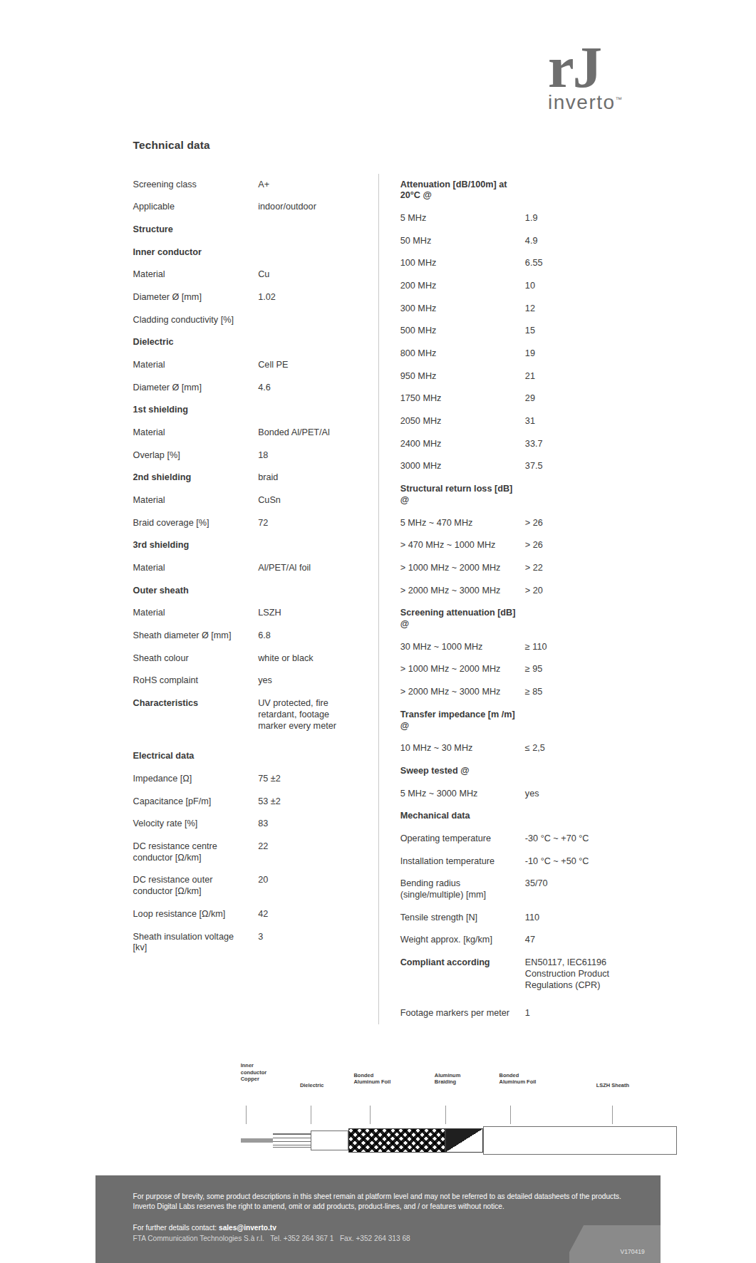rJ inverto™
Technical data
| Screening class | A+ |
| Applicable | indoor/outdoor |
| Structure | |
| Inner conductor | |
| Material | Cu |
| Diameter Ø [mm] | 1.02 |
| Cladding conductivity [%] | |
| Dielectric | |
| Material | Cell PE |
| Diameter Ø [mm] | 4.6 |
| 1st shielding | |
| Material | Bonded Al/PET/Al |
| Overlap [%] | 18 |
| 2nd shielding | braid |
| Material | CuSn |
| Braid coverage [%] | 72 |
| 3rd shielding | |
| Material | Al/PET/Al foil |
| Outer sheath | |
| Material | LSZH |
| Sheath diameter Ø [mm] | 6.8 |
| Sheath colour | white or black |
| RoHS complaint | yes |
| Characteristics | UV protected, fire retardant, footage marker every meter |
| Electrical data | |
| Impedance [Ω] | 75 ±2 |
| Capacitance [pF/m] | 53 ±2 |
| Velocity rate [%] | 83 |
| DC resistance centre conductor [Ω/km] | 22 |
| DC resistance outer conductor [Ω/km] | 20 |
| Loop resistance [Ω/km] | 42 |
| Sheath insulation voltage [kv] | 3 |
| Attenuation [dB/100m] at 20°C @ | |
| 5 MHz | 1.9 |
| 50 MHz | 4.9 |
| 100 MHz | 6.55 |
| 200 MHz | 10 |
| 300 MHz | 12 |
| 500 MHz | 15 |
| 800 MHz | 19 |
| 950 MHz | 21 |
| 1750 MHz | 29 |
| 2050 MHz | 31 |
| 2400 MHz | 33.7 |
| 3000 MHz | 37.5 |
| Structural return loss [dB] @ | |
| 5 MHz ~ 470 MHz | > 26 |
| > 470 MHz ~ 1000 MHz | > 26 |
| > 1000 MHz ~ 2000 MHz | > 22 |
| > 2000 MHz ~ 3000 MHz | > 20 |
| Screening attenuation [dB] @ | |
| 30 MHz ~ 1000 MHz | ≥ 110 |
| > 1000 MHz ~ 2000 MHz | ≥ 95 |
| > 2000 MHz ~ 3000 MHz | ≥ 85 |
| Transfer impedance [m /m] @ | |
| 10 MHz ~ 30 MHz | ≤ 2,5 |
| Sweep tested @ | |
| 5 MHz ~ 3000 MHz | yes |
| Mechanical data | |
| Operating temperature | -30 °C ~ +70 °C |
| Installation temperature | -10 °C ~ +50 °C |
| Bending radius (single/multiple) [mm] | 35/70 |
| Tensile strength [N] | 110 |
| Weight approx. [kg/km] | 47 |
| Compliant according | EN50117, IEC61196 Construction Product Regulations (CPR) |
| Footage markers per meter | 1 |
Inner
conductor
Copper Dielectric Bonded
Aluminum Foil Aluminum
Braiding Bonded
Aluminum Foil LSZH Sheath
For purpose of brevity, some product descriptions in this sheet remain at platform level and may not be referred to as detailed datasheets of the products.
Inverto Digital Labs reserves the right to amend, omit or add products, product-lines, and / or features without notice.
For further details contact: sales@inverto.tv
FTA Communication Technologies S.à r.l. Tel. +352 264 367 1 Fax. +352 264 313 68
V170419